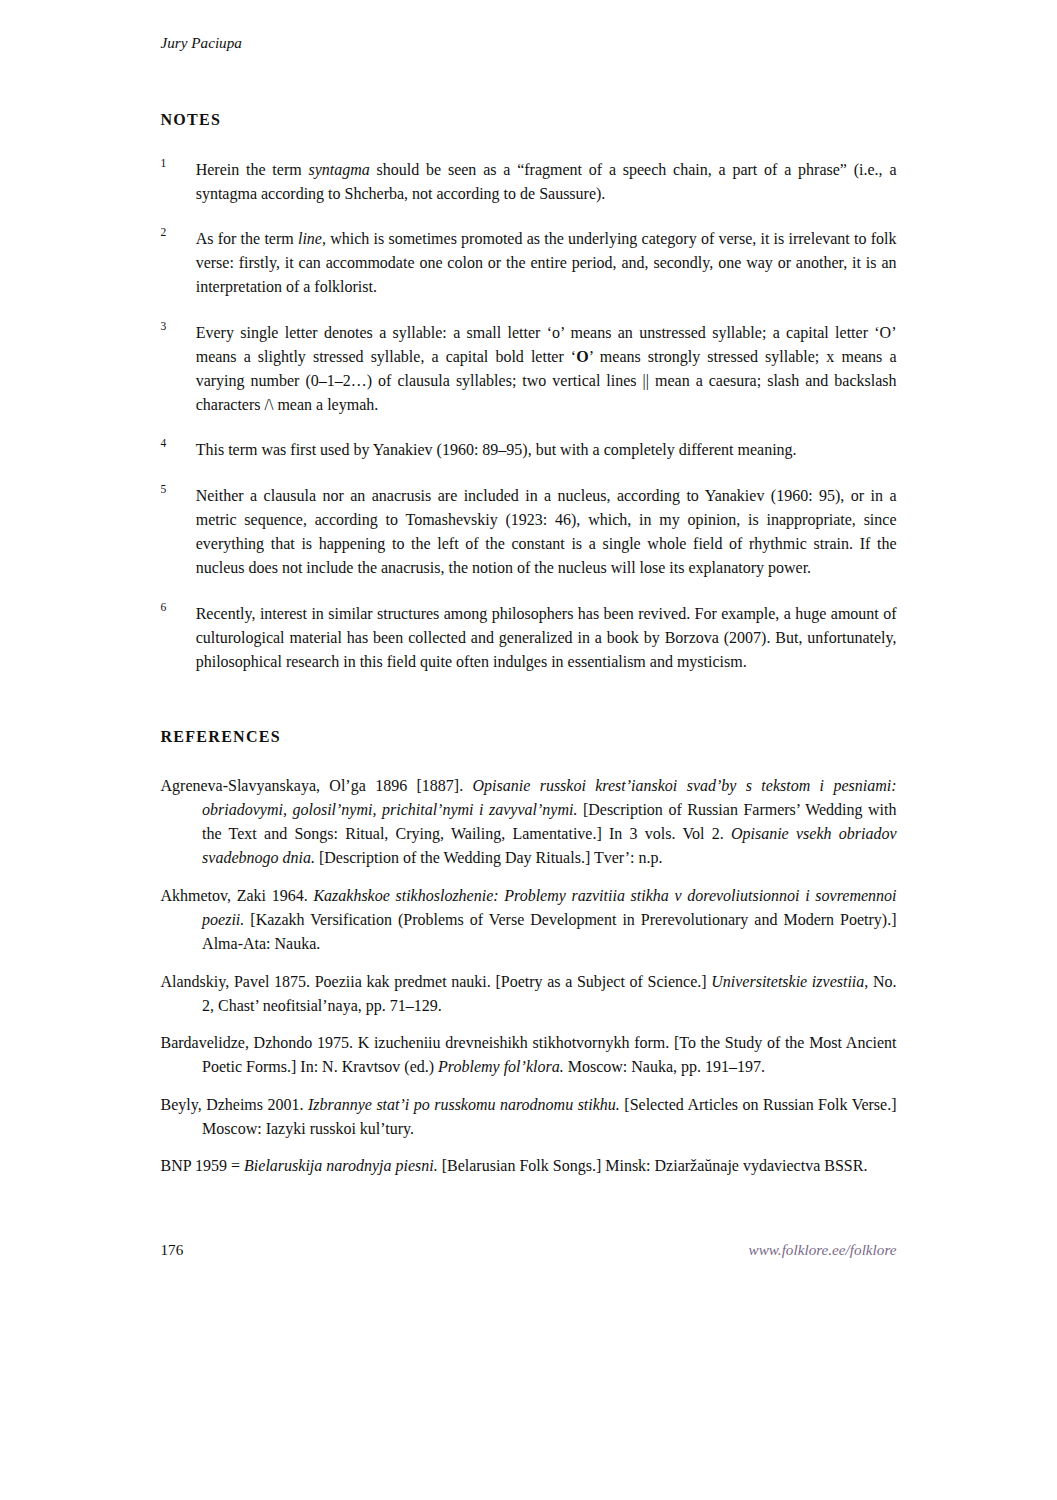Jury Paciupa
NOTES
Herein the term syntagma should be seen as a “fragment of a speech chain, a part of a phrase” (i.e., a syntagma according to Shcherba, not according to de Saussure).
As for the term line, which is sometimes promoted as the underlying category of verse, it is irrelevant to folk verse: firstly, it can accommodate one colon or the entire period, and, secondly, one way or another, it is an interpretation of a folklorist.
Every single letter denotes a syllable: a small letter ‘o’ means an unstressed syllable; a capital letter ‘O’ means a slightly stressed syllable, a capital bold letter ‘O’ means strongly stressed syllable; x means a varying number (0–1–2…) of clausula syllables; two vertical lines || mean a caesura; slash and backslash characters /\ mean a leymah.
This term was first used by Yanakiev (1960: 89–95), but with a completely different meaning.
Neither a clausula nor an anacrusis are included in a nucleus, according to Yanakiev (1960: 95), or in a metric sequence, according to Tomashevskiy (1923: 46), which, in my opinion, is inappropriate, since everything that is happening to the left of the constant is a single whole field of rhythmic strain. If the nucleus does not include the anacrusis, the notion of the nucleus will lose its explanatory power.
Recently, interest in similar structures among philosophers has been revived. For example, a huge amount of culturological material has been collected and generalized in a book by Borzova (2007). But, unfortunately, philosophical research in this field quite often indulges in essentialism and mysticism.
REFERENCES
Agreneva-Slavyanskaya, Ol’ga 1896 [1887]. Opisanie russkoi krest’ianskoi svad’by s tekstom i pesniami: obriadovymi, golosil’nymi, prichital’nymi i zavyval’nymi. [Description of Russian Farmers’ Wedding with the Text and Songs: Ritual, Crying, Wailing, Lamentative.] In 3 vols. Vol 2. Opisanie vsekh obriadov svadebnogo dnia. [Description of the Wedding Day Rituals.] Tver’: n.p.
Akhmetov, Zaki 1964. Kazakhskoe stikhoslozhenie: Problemy razvitiia stikha v dorevoliutsionnoi i sovremennoi poezii. [Kazakh Versification (Problems of Verse Development in Prerevolutionary and Modern Poetry).] Alma-Ata: Nauka.
Alandskiy, Pavel 1875. Poeziia kak predmet nauki. [Poetry as a Subject of Science.] Universitetskie izvestiia, No. 2, Chast’ neofitsial’naya, pp. 71–129.
Bardavelidze, Dzhondo 1975. K izucheniiu drevneishikh stikhotvornykh form. [To the Study of the Most Ancient Poetic Forms.] In: N. Kravtsov (ed.) Problemy fol’klora. Moscow: Nauka, pp. 191–197.
Beyly, Dzheims 2001. Izbrannye stat’i po russkomu narodnomu stikhu. [Selected Articles on Russian Folk Verse.] Moscow: Iazyki russkoi kul’tury.
BNP 1959 = Bielaruskija narodnyja piesni. [Belarusian Folk Songs.] Minsk: Dziaržaŭnaje vydaviectva BSSR.
176 www.folklore.ee/folklore